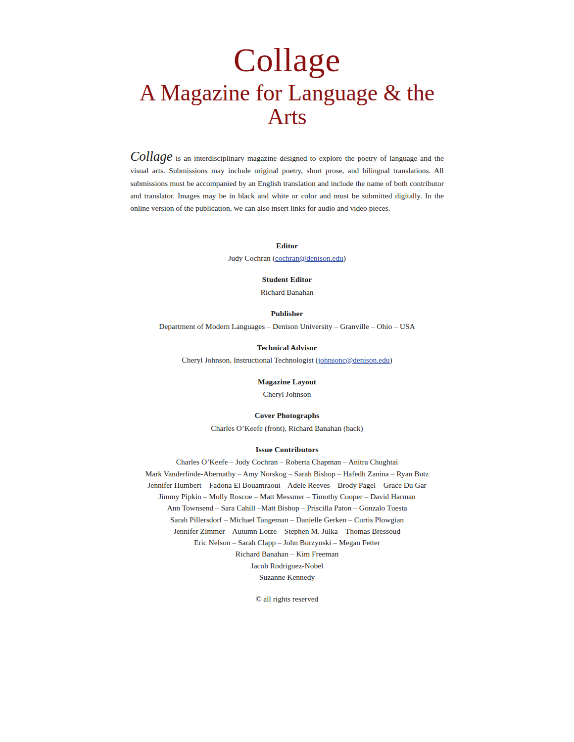Collage
A Magazine for Language & the Arts
Collage is an interdisciplinary magazine designed to explore the poetry of language and the visual arts. Submissions may include original poetry, short prose, and bilingual translations. All submissions must be accompanied by an English translation and include the name of both contributor and translator. Images may be in black and white or color and must be submitted digitally. In the online version of the publication, we can also insert links for audio and video pieces.
Editor
Judy Cochran (cochran@denison.edu)
Student Editor
Richard Banahan
Publisher
Department of Modern Languages – Denison University – Granville – Ohio – USA
Technical Advisor
Cheryl Johnson, Instructional Technologist (johnsonc@denison.edu)
Magazine Layout
Cheryl Johnson
Cover Photographs
Charles O’Keefe (front), Richard Banahan (back)
Issue Contributors
Charles O’Keefe – Judy Cochran – Roberta Chapman – Anitra Chughtai
Mark Vanderlinde-Abernathy – Amy Norskog – Sarah Bishop – Hafedh Zanina – Ryan Butz
Jennifer Humbert – Fadona El Bouamraoui – Adele Reeves – Brody Pagel – Grace Du Gar
Jimmy Pipkin – Molly Roscoe – Matt Messmer – Timothy Cooper – David Harman
Ann Townsend – Sara Cahill –Matt Bishop – Priscilla Paton – Gonzalo Tuesta
Sarah Pillersdorf – Michael Tangeman – Danielle Gerken – Curtis Plowgian
Jennifer Zimmer – Autumn Lotze – Stephen M. Julka – Thomas Bressoud
Eric Nelson – Sarah Clapp – John Burzynski – Megan Fetter
Richard Banahan – Kim Freeman
Jacob Rodriguez-Nobel
Suzanne Kennedy
© all rights reserved